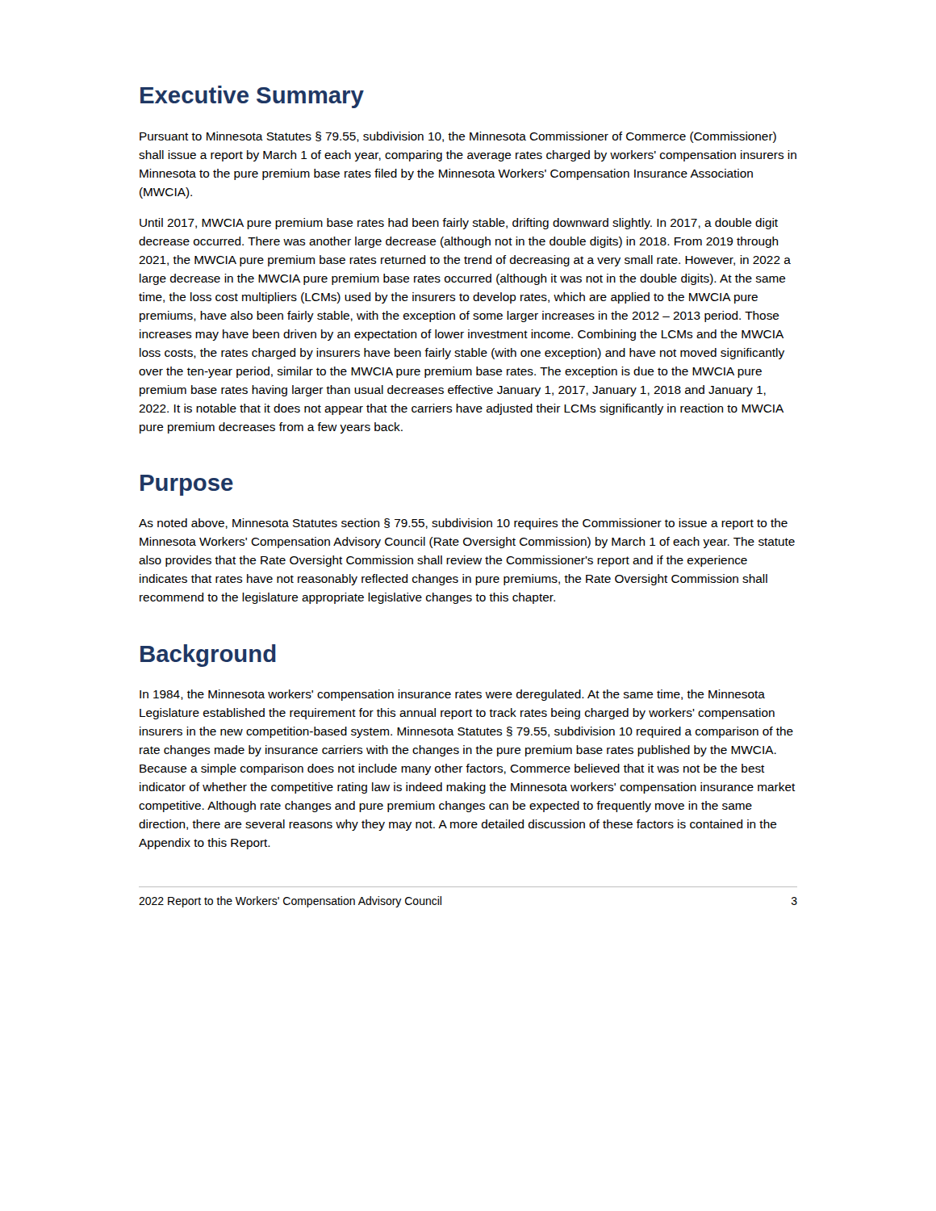Executive Summary
Pursuant to Minnesota Statutes § 79.55, subdivision 10, the Minnesota Commissioner of Commerce (Commissioner) shall issue a report by March 1 of each year, comparing the average rates charged by workers' compensation insurers in Minnesota to the pure premium base rates filed by the Minnesota Workers' Compensation Insurance Association (MWCIA).
Until 2017, MWCIA pure premium base rates had been fairly stable, drifting downward slightly. In 2017, a double digit decrease occurred. There was another large decrease (although not in the double digits) in 2018. From 2019 through 2021, the MWCIA pure premium base rates returned to the trend of decreasing at a very small rate. However, in 2022 a large decrease in the MWCIA pure premium base rates occurred (although it was not in the double digits). At the same time, the loss cost multipliers (LCMs) used by the insurers to develop rates, which are applied to the MWCIA pure premiums, have also been fairly stable, with the exception of some larger increases in the 2012 – 2013 period. Those increases may have been driven by an expectation of lower investment income. Combining the LCMs and the MWCIA loss costs, the rates charged by insurers have been fairly stable (with one exception) and have not moved significantly over the ten-year period, similar to the MWCIA pure premium base rates. The exception is due to the MWCIA pure premium base rates having larger than usual decreases effective January 1, 2017, January 1, 2018 and January 1, 2022. It is notable that it does not appear that the carriers have adjusted their LCMs significantly in reaction to MWCIA pure premium decreases from a few years back.
Purpose
As noted above, Minnesota Statutes section § 79.55, subdivision 10 requires the Commissioner to issue a report to the Minnesota Workers' Compensation Advisory Council (Rate Oversight Commission) by March 1 of each year. The statute also provides that the Rate Oversight Commission shall review the Commissioner's report and if the experience indicates that rates have not reasonably reflected changes in pure premiums, the Rate Oversight Commission shall recommend to the legislature appropriate legislative changes to this chapter.
Background
In 1984, the Minnesota workers' compensation insurance rates were deregulated. At the same time, the Minnesota Legislature established the requirement for this annual report to track rates being charged by workers' compensation insurers in the new competition-based system. Minnesota Statutes § 79.55, subdivision 10 required a comparison of the rate changes made by insurance carriers with the changes in the pure premium base rates published by the MWCIA. Because a simple comparison does not include many other factors, Commerce believed that it was not be the best indicator of whether the competitive rating law is indeed making the Minnesota workers' compensation insurance market competitive. Although rate changes and pure premium changes can be expected to frequently move in the same direction, there are several reasons why they may not. A more detailed discussion of these factors is contained in the Appendix to this Report.
2022 Report to the Workers' Compensation Advisory Council 3